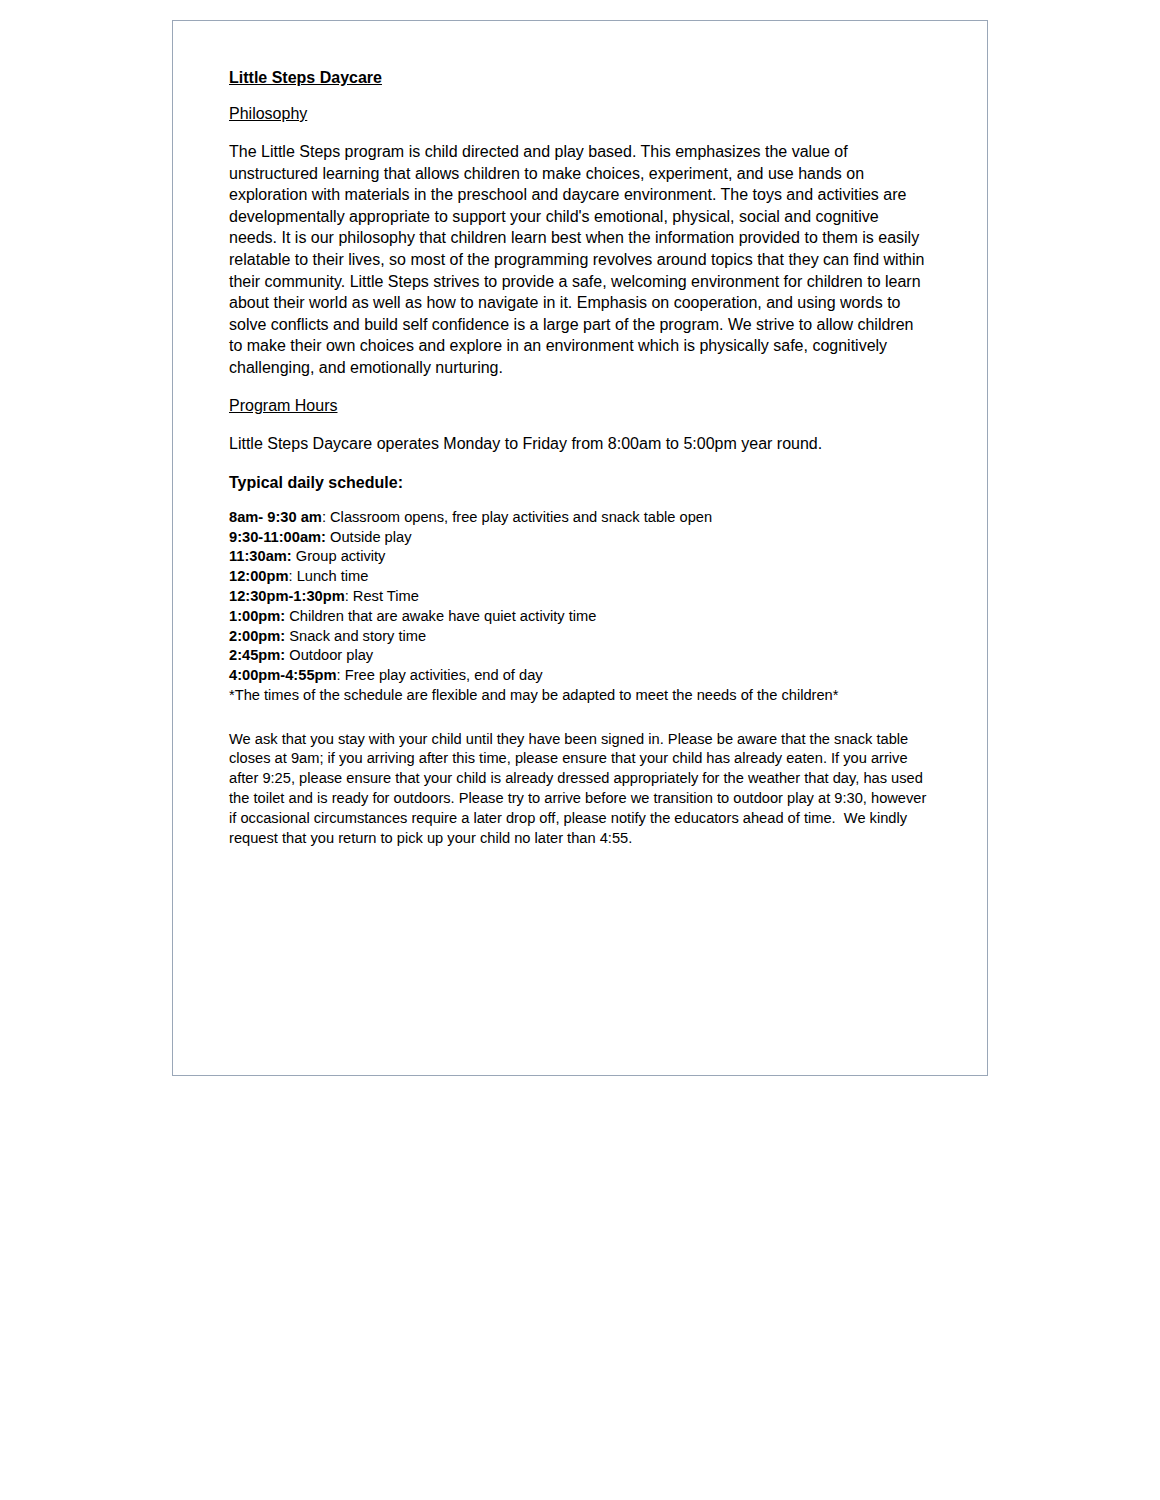Little Steps Daycare
Philosophy
The Little Steps program is child directed and play based. This emphasizes the value of unstructured learning that allows children to make choices, experiment, and use hands on exploration with materials in the preschool and daycare environment. The toys and activities are developmentally appropriate to support your child's emotional, physical, social and cognitive needs. It is our philosophy that children learn best when the information provided to them is easily relatable to their lives, so most of the programming revolves around topics that they can find within their community. Little Steps strives to provide a safe, welcoming environment for children to learn about their world as well as how to navigate in it. Emphasis on cooperation, and using words to solve conflicts and build self confidence is a large part of the program. We strive to allow children to make their own choices and explore in an environment which is physically safe, cognitively challenging, and emotionally nurturing.
Program Hours
Little Steps Daycare operates Monday to Friday from 8:00am to 5:00pm year round.
Typical daily schedule:
8am- 9:30 am: Classroom opens, free play activities and snack table open
9:30-11:00am: Outside play
11:30am: Group activity
12:00pm: Lunch time
12:30pm-1:30pm: Rest Time
1:00pm: Children that are awake have quiet activity time
2:00pm: Snack and story time
2:45pm: Outdoor play
4:00pm-4:55pm: Free play activities, end of day
*The times of the schedule are flexible and may be adapted to meet the needs of the children*
We ask that you stay with your child until they have been signed in. Please be aware that the snack table closes at 9am; if you arriving after this time, please ensure that your child has already eaten. If you arrive after 9:25, please ensure that your child is already dressed appropriately for the weather that day, has used the toilet and is ready for outdoors. Please try to arrive before we transition to outdoor play at 9:30, however if occasional circumstances require a later drop off, please notify the educators ahead of time. We kindly request that you return to pick up your child no later than 4:55.